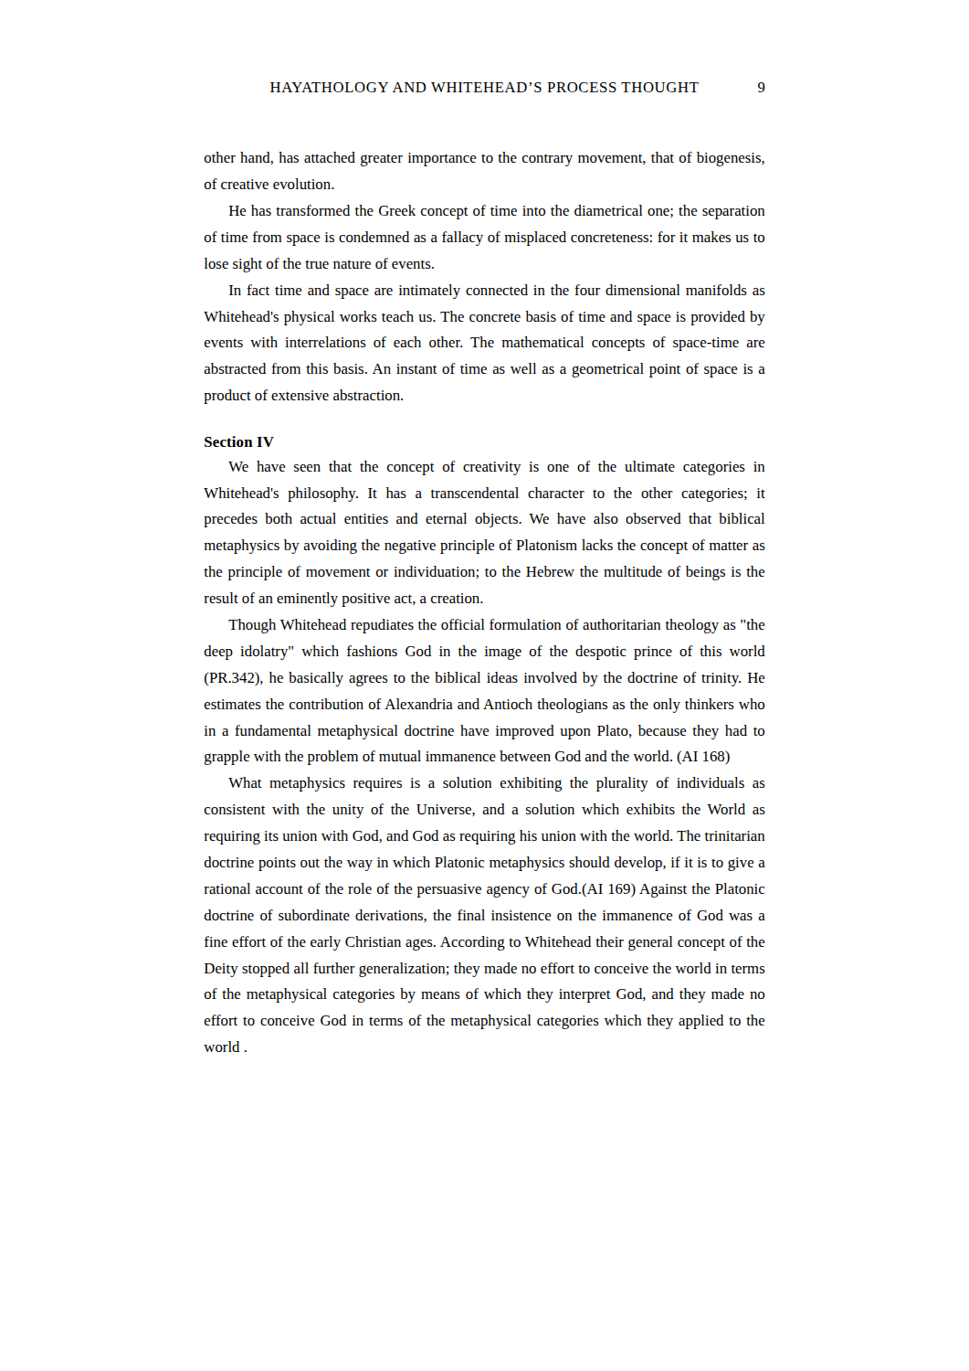HAYATHOLOGY AND WHITEHEAD’S PROCESS THOUGHT 9
other hand, has attached greater importance to the contrary movement, that of biogenesis, of creative evolution.
He has transformed the Greek concept of time into the diametrical one; the separation of time from space is condemned as a fallacy of misplaced concreteness: for it makes us to lose sight of the true nature of events.
In fact time and space are intimately connected in the four dimensional manifolds as Whitehead's physical works teach us. The concrete basis of time and space is provided by events with interrelations of each other. The mathematical concepts of space-time are abstracted from this basis. An instant of time as well as a geometrical point of space is a product of extensive abstraction.
Section IV
We have seen that the concept of creativity is one of the ultimate categories in Whitehead's philosophy. It has a transcendental character to the other categories; it precedes both actual entities and eternal objects. We have also observed that biblical metaphysics by avoiding the negative principle of Platonism lacks the concept of matter as the principle of movement or individuation; to the Hebrew the multitude of beings is the result of an eminently positive act, a creation.
Though Whitehead repudiates the official formulation of authoritarian theology as "the deep idolatry" which fashions God in the image of the despotic prince of this world (PR.342), he basically agrees to the biblical ideas involved by the doctrine of trinity. He estimates the contribution of Alexandria and Antioch theologians as the only thinkers who in a fundamental metaphysical doctrine have improved upon Plato, because they had to grapple with the problem of mutual immanence between God and the world. (AI 168)
What metaphysics requires is a solution exhibiting the plurality of individuals as consistent with the unity of the Universe, and a solution which exhibits the World as requiring its union with God, and God as requiring his union with the world. The trinitarian doctrine points out the way in which Platonic metaphysics should develop, if it is to give a rational account of the role of the persuasive agency of God.(AI 169) Against the Platonic doctrine of subordinate derivations, the final insistence on the immanence of God was a fine effort of the early Christian ages. According to Whitehead their general concept of the Deity stopped all further generalization; they made no effort to conceive the world in terms of the metaphysical categories by means of which they interpret God, and they made no effort to conceive God in terms of the metaphysical categories which they applied to the world .